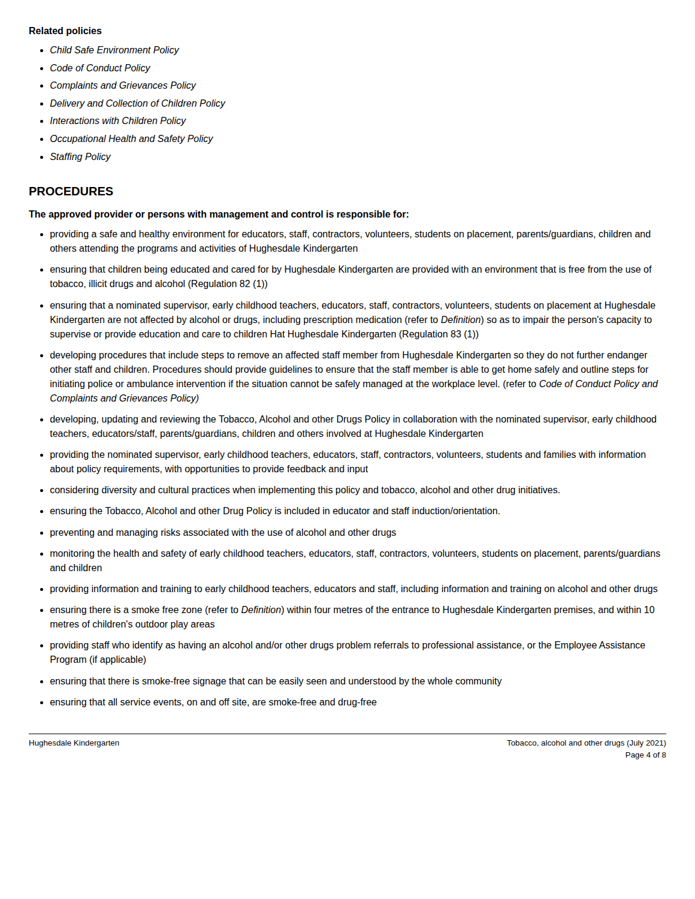Related policies
Child Safe Environment Policy
Code of Conduct Policy
Complaints and Grievances Policy
Delivery and Collection of Children Policy
Interactions with Children Policy
Occupational Health and Safety Policy
Staffing Policy
PROCEDURES
The approved provider or persons with management and control is responsible for:
providing a safe and healthy environment for educators, staff, contractors, volunteers, students on placement, parents/guardians, children and others attending the programs and activities of Hughesdale Kindergarten
ensuring that children being educated and cared for by Hughesdale Kindergarten are provided with an environment that is free from the use of tobacco, illicit drugs and alcohol (Regulation 82 (1))
ensuring that a nominated supervisor, early childhood teachers, educators, staff, contractors, volunteers, students on placement at Hughesdale Kindergarten are not affected by alcohol or drugs, including prescription medication (refer to Definition) so as to impair the person's capacity to supervise or provide education and care to children Hat Hughesdale Kindergarten (Regulation 83 (1))
developing procedures that include steps to remove an affected staff member from Hughesdale Kindergarten so they do not further endanger other staff and children. Procedures should provide guidelines to ensure that the staff member is able to get home safely and outline steps for initiating police or ambulance intervention if the situation cannot be safely managed at the workplace level. (refer to Code of Conduct Policy and Complaints and Grievances Policy)
developing, updating and reviewing the Tobacco, Alcohol and other Drugs Policy in collaboration with the nominated supervisor, early childhood teachers, educators/staff, parents/guardians, children and others involved at Hughesdale Kindergarten
providing the nominated supervisor, early childhood teachers, educators, staff, contractors, volunteers, students and families with information about policy requirements, with opportunities to provide feedback and input
considering diversity and cultural practices when implementing this policy and tobacco, alcohol and other drug initiatives.
ensuring the Tobacco, Alcohol and other Drug Policy is included in educator and staff induction/orientation.
preventing and managing risks associated with the use of alcohol and other drugs
monitoring the health and safety of early childhood teachers, educators, staff, contractors, volunteers, students on placement, parents/guardians and children
providing information and training to early childhood teachers, educators and staff, including information and training on alcohol and other drugs
ensuring there is a smoke free zone (refer to Definition) within four metres of the entrance to Hughesdale Kindergarten premises, and within 10 metres of children's outdoor play areas
providing staff who identify as having an alcohol and/or other drugs problem referrals to professional assistance, or the Employee Assistance Program (if applicable)
ensuring that there is smoke-free signage that can be easily seen and understood by the whole community
ensuring that all service events, on and off site, are smoke-free and drug-free
Hughesdale Kindergarten
Tobacco, alcohol and other drugs (July 2021)
Page 4 of 8